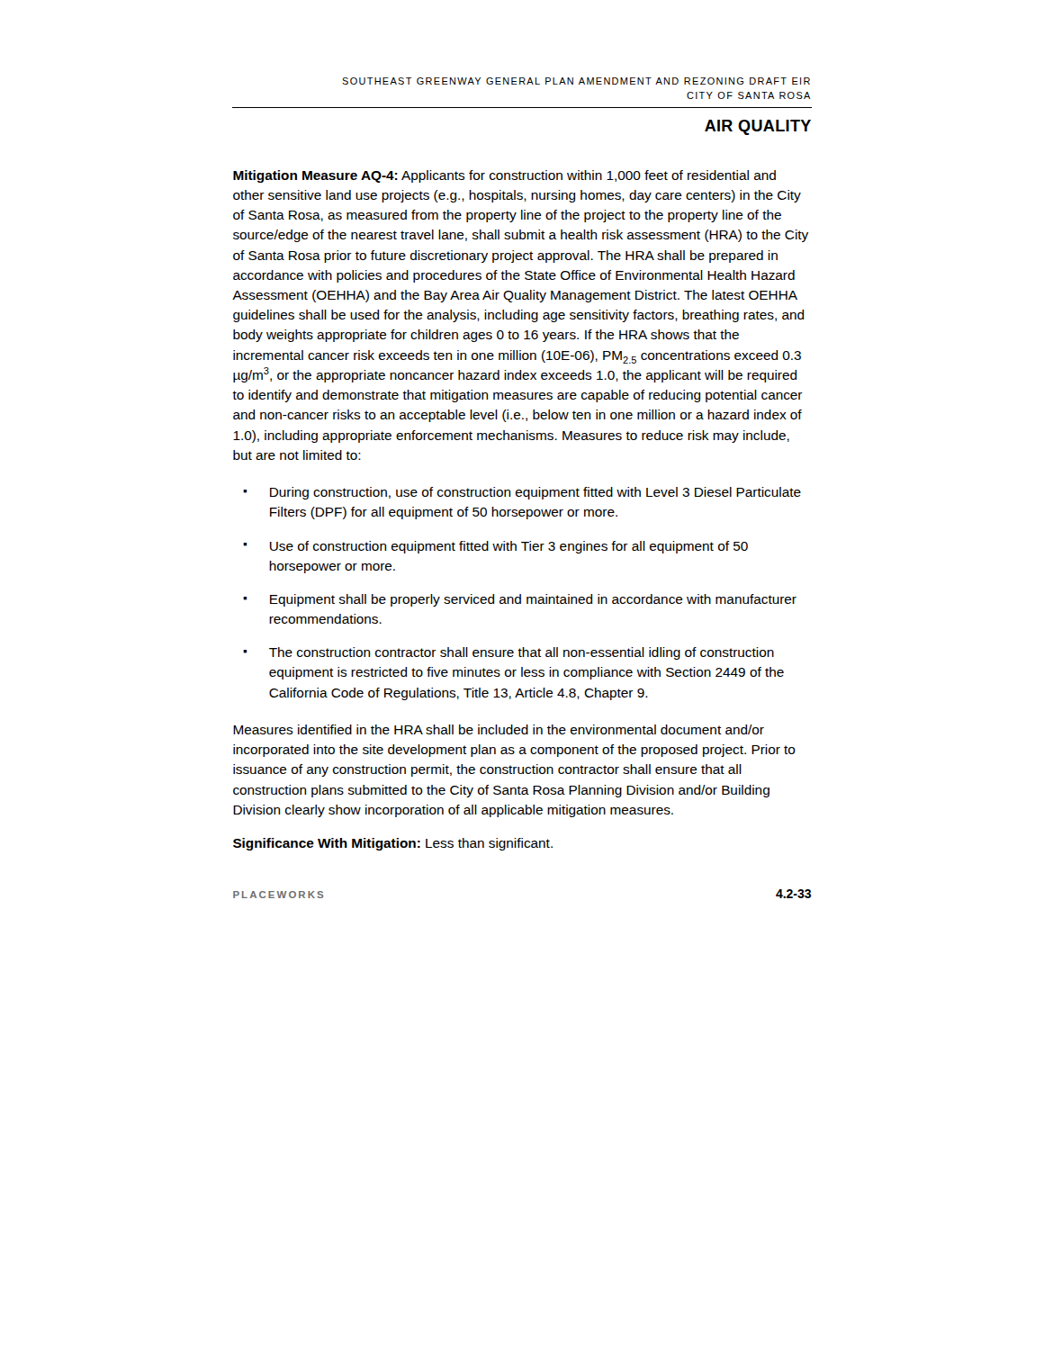SOUTHEAST GREENWAY GENERAL PLAN AMENDMENT AND REZONING DRAFT EIR
CITY OF SANTA ROSA
AIR QUALITY
Mitigation Measure AQ-4: Applicants for construction within 1,000 feet of residential and other sensitive land use projects (e.g., hospitals, nursing homes, day care centers) in the City of Santa Rosa, as measured from the property line of the project to the property line of the source/edge of the nearest travel lane, shall submit a health risk assessment (HRA) to the City of Santa Rosa prior to future discretionary project approval. The HRA shall be prepared in accordance with policies and procedures of the State Office of Environmental Health Hazard Assessment (OEHHA) and the Bay Area Air Quality Management District. The latest OEHHA guidelines shall be used for the analysis, including age sensitivity factors, breathing rates, and body weights appropriate for children ages 0 to 16 years. If the HRA shows that the incremental cancer risk exceeds ten in one million (10E-06), PM2.5 concentrations exceed 0.3 µg/m3, or the appropriate noncancer hazard index exceeds 1.0, the applicant will be required to identify and demonstrate that mitigation measures are capable of reducing potential cancer and non-cancer risks to an acceptable level (i.e., below ten in one million or a hazard index of 1.0), including appropriate enforcement mechanisms. Measures to reduce risk may include, but are not limited to:
During construction, use of construction equipment fitted with Level 3 Diesel Particulate Filters (DPF) for all equipment of 50 horsepower or more.
Use of construction equipment fitted with Tier 3 engines for all equipment of 50 horsepower or more.
Equipment shall be properly serviced and maintained in accordance with manufacturer recommendations.
The construction contractor shall ensure that all non-essential idling of construction equipment is restricted to five minutes or less in compliance with Section 2449 of the California Code of Regulations, Title 13, Article 4.8, Chapter 9.
Measures identified in the HRA shall be included in the environmental document and/or incorporated into the site development plan as a component of the proposed project. Prior to issuance of any construction permit, the construction contractor shall ensure that all construction plans submitted to the City of Santa Rosa Planning Division and/or Building Division clearly show incorporation of all applicable mitigation measures.
Significance With Mitigation: Less than significant.
PLACEWORKS
4.2-33